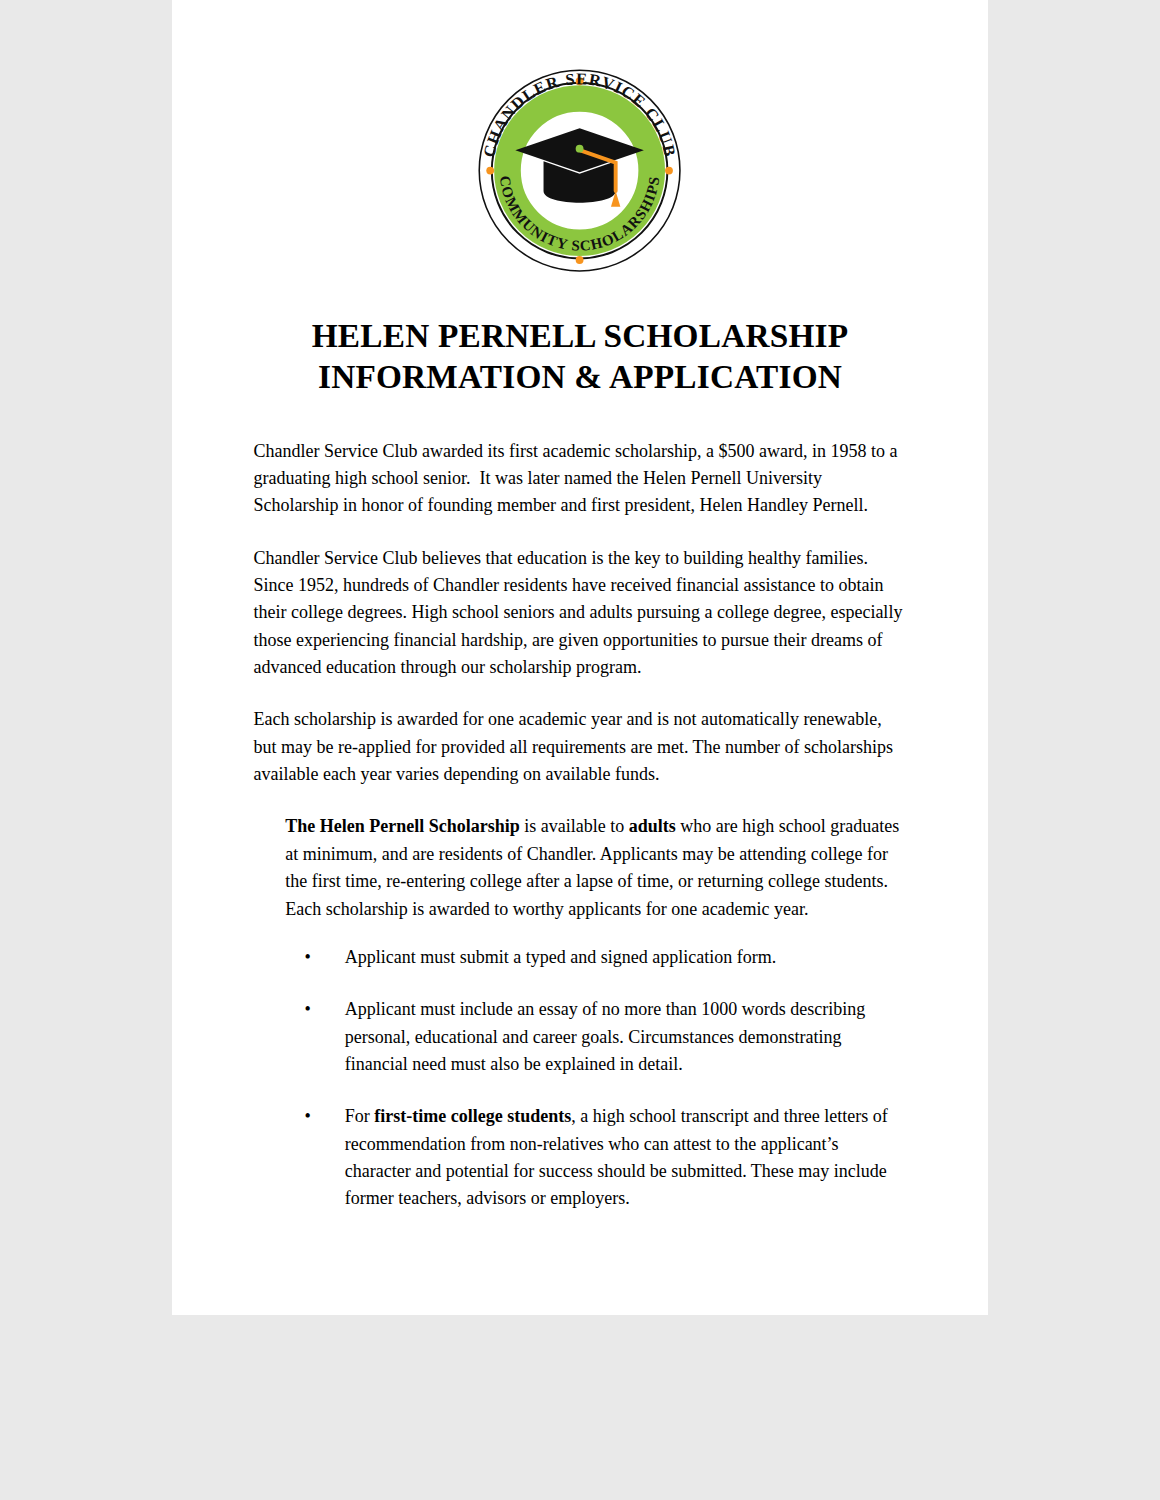CHANDLER SERVICE CLUB COMMUNITY SCHOLARSHIPS
HELEN PERNELL SCHOLARSHIP
INFORMATION & APPLICATION
Chandler Service Club awarded its first academic scholarship, a $500 award, in 1958 to a graduating high school senior. It was later named the Helen Pernell University Scholarship in honor of founding member and first president, Helen Handley Pernell.
Chandler Service Club believes that education is the key to building healthy families. Since 1952, hundreds of Chandler residents have received financial assistance to obtain their college degrees. High school seniors and adults pursuing a college degree, especially those experiencing financial hardship, are given opportunities to pursue their dreams of advanced education through our scholarship program.
Each scholarship is awarded for one academic year and is not automatically renewable, but may be re-applied for provided all requirements are met. The number of scholarships available each year varies depending on available funds.
The Helen Pernell Scholarship is available to adults who are high school graduates at minimum, and are residents of Chandler. Applicants may be attending college for the first time, re-entering college after a lapse of time, or returning college students. Each scholarship is awarded to worthy applicants for one academic year.
Applicant must submit a typed and signed application form.
Applicant must include an essay of no more than 1000 words describing personal, educational and career goals. Circumstances demonstrating financial need must also be explained in detail.
For first-time college students, a high school transcript and three letters of recommendation from non-relatives who can attest to the applicant’s character and potential for success should be submitted. These may include former teachers, advisors or employers.